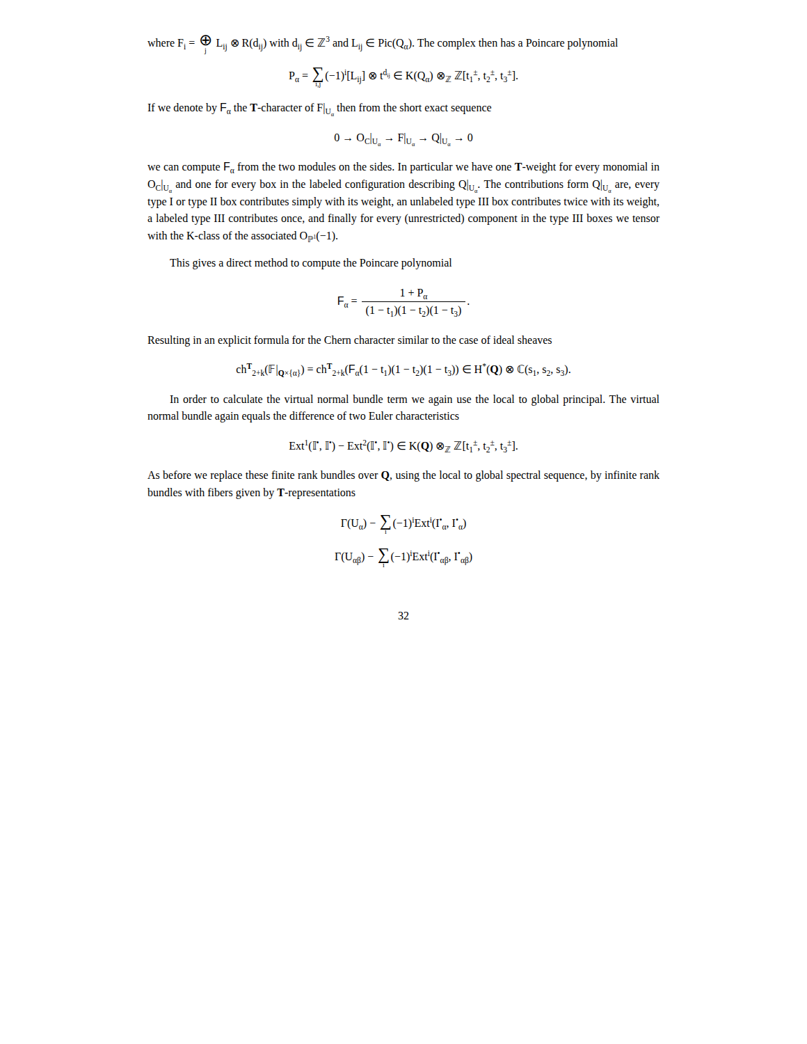where Fi = ⊕j Lij ⊗ R(dij) with dij ∈ ℤ3 and Lij ∈ Pic(Qα). The complex then has a Poincare polynomial
Pα = ∑i,j(−1)i[Lij] ⊗ tdij ∈ K(Qα) ⊗ℤ ℤ[t1±, t2±, t3±].
If we denote by Fα the T-character of F|Uα then from the short exact sequence
0 → OC|Uα → F|Uα → Q|Uα → 0
we can compute Fα from the two modules on the sides. In particular we have one T-weight for every monomial in OC|Uα and one for every box in the labeled configuration describing Q|Uα. The contributions form Q|Uα are, every type I or type II box contributes simply with its weight, an unlabeled type III box contributes twice with its weight, a labeled type III contributes once, and finally for every (unrestricted) component in the type III boxes we tensor with the K-class of the associated Oℙ1(−1).
This gives a direct method to compute the Poincare polynomial
Fα = 1 + Pα(1 − t1)(1 − t2)(1 − t3).
Resulting in an explicit formula for the Chern character similar to the case of ideal sheaves
chT2+k(𝔽|Q×{α}) = chT2+k(Fα(1 − t1)(1 − t2)(1 − t3)) ∈ H*(Q) ⊗ ℂ(s1, s2, s3).
In order to calculate the virtual normal bundle term we again use the local to global principal. The virtual normal bundle again equals the difference of two Euler characteristics
Ext1(𝕀•, 𝕀•) − Ext2(𝕀•, 𝕀•) ∈ K(Q) ⊗ℤ ℤ[t1±, t2±, t3±].
As before we replace these finite rank bundles over Q, using the local to global spectral sequence, by infinite rank bundles with fibers given by T-representations
Γ(Uα) − ∑i(−1)iExti(I•α, I•α)
Γ(Uαβ) − ∑i(−1)iExti(I•αβ, I•αβ)
32